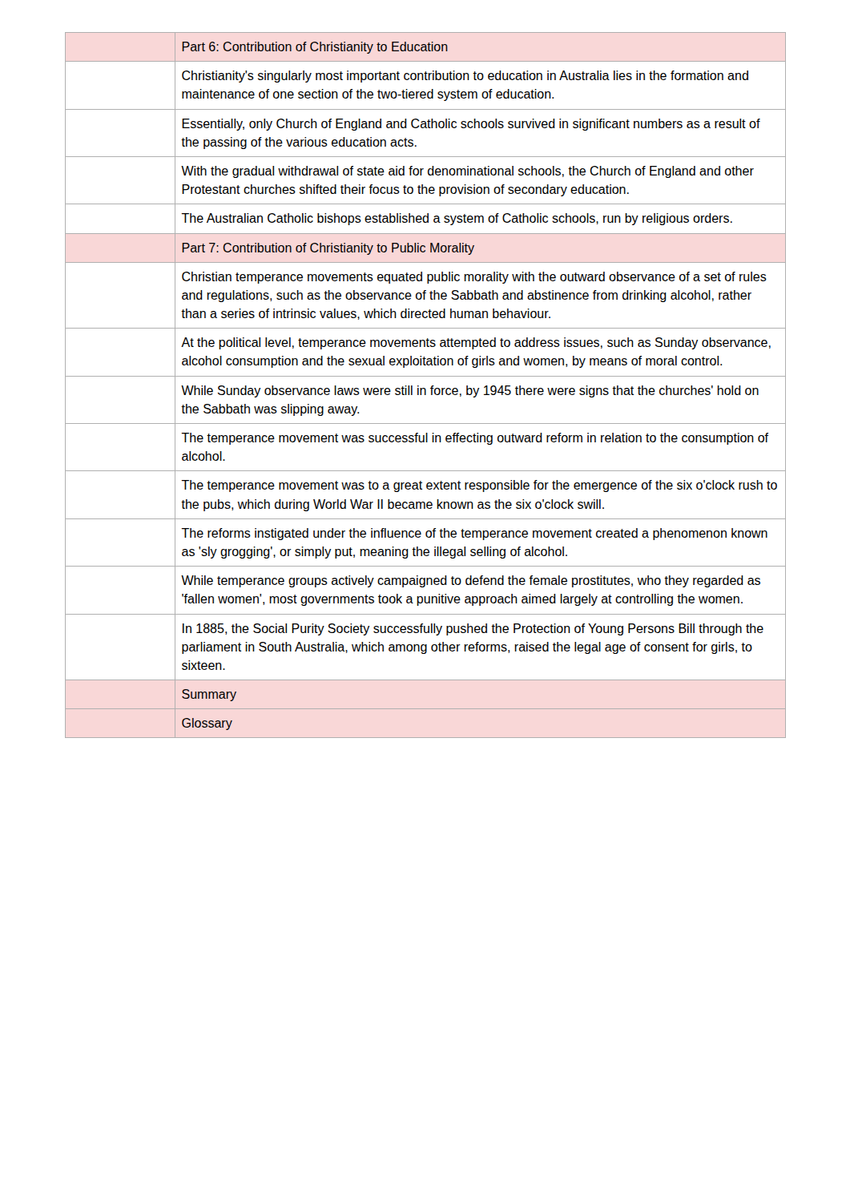| | Part 6: Contribution of Christianity to Education |
| | Christianity's singularly most important contribution to education in Australia lies in the formation and maintenance of one section of the two-tiered system of education. |
| | Essentially, only Church of England and Catholic schools survived in significant numbers as a result of the passing of the various education acts. |
| | With the gradual withdrawal of state aid for denominational schools, the Church of England and other Protestant churches shifted their focus to the provision of secondary education. |
| | The Australian Catholic bishops established a system of Catholic schools, run by religious orders. |
| | Part 7: Contribution of Christianity to Public Morality |
| | Christian temperance movements equated public morality with the outward observance of a set of rules and regulations, such as the observance of the Sabbath and abstinence from drinking alcohol, rather than a series of intrinsic values, which directed human behaviour. |
| | At the political level, temperance movements attempted to address issues, such as Sunday observance, alcohol consumption and the sexual exploitation of girls and women, by means of moral control. |
| | While Sunday observance laws were still in force, by 1945 there were signs that the churches' hold on the Sabbath was slipping away. |
| | The temperance movement was successful in effecting outward reform in relation to the consumption of alcohol. |
| | The temperance movement was to a great extent responsible for the emergence of the six o'clock rush to the pubs, which during World War II became known as the six o'clock swill. |
| | The reforms instigated under the influence of the temperance movement created a phenomenon known as 'sly grogging', or simply put, meaning the illegal selling of alcohol. |
| | While temperance groups actively campaigned to defend the female prostitutes, who they regarded as 'fallen women', most governments took a punitive approach aimed largely at controlling the women. |
| | In 1885, the Social Purity Society successfully pushed the Protection of Young Persons Bill through the parliament in South Australia, which among other reforms, raised the legal age of consent for girls, to sixteen. |
| | Summary |
| | Glossary |